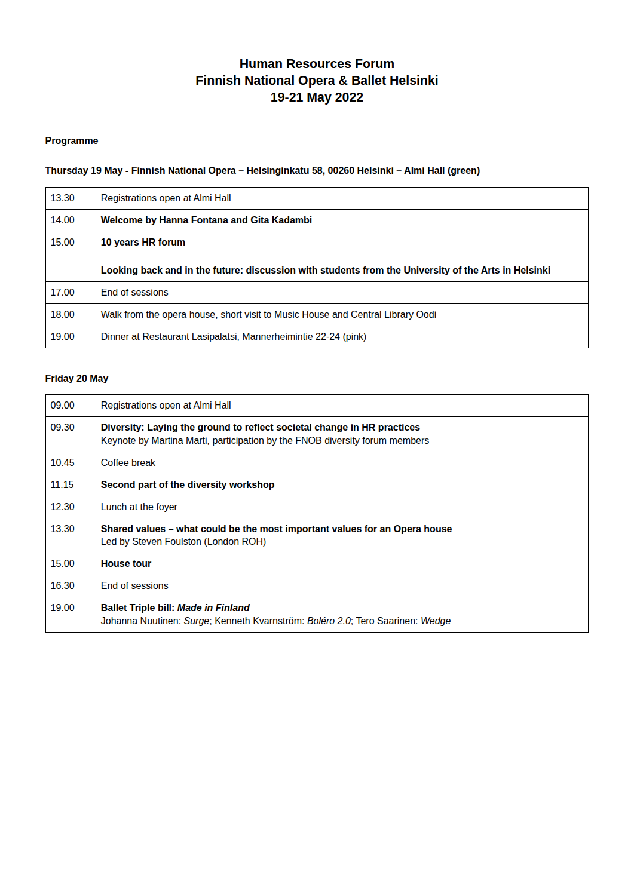Human Resources Forum
Finnish National Opera & Ballet Helsinki
19-21 May 2022
Programme
Thursday 19 May - Finnish National Opera – Helsinginkatu 58, 00260 Helsinki – Almi Hall (green)
| 13.30 | Registrations open at Almi Hall |
| 14.00 | Welcome by Hanna Fontana and Gita Kadambi |
| 15.00 | 10 years HR forum Looking back and in the future: discussion with students from the University of the Arts in Helsinki |
| 17.00 | End of sessions |
| 18.00 | Walk from the opera house, short visit to Music House and Central Library Oodi |
| 19.00 | Dinner at Restaurant Lasipalatsi, Mannerheimintie 22-24 (pink) |
Friday 20 May
| 09.00 | Registrations open at Almi Hall |
| 09.30 | Diversity: Laying the ground to reflect societal change in HR practices Keynote by Martina Marti, participation by the FNOB diversity forum members |
| 10.45 | Coffee break |
| 11.15 | Second part of the diversity workshop |
| 12.30 | Lunch at the foyer |
| 13.30 | Shared values – what could be the most important values for an Opera house Led by Steven Foulston (London ROH) |
| 15.00 | House tour |
| 16.30 | End of sessions |
| 19.00 | Ballet Triple bill: Made in Finland Johanna Nuutinen: Surge ; Kenneth Kvarnström: Boléro 2.0 ; Tero Saarinen: Wedge |